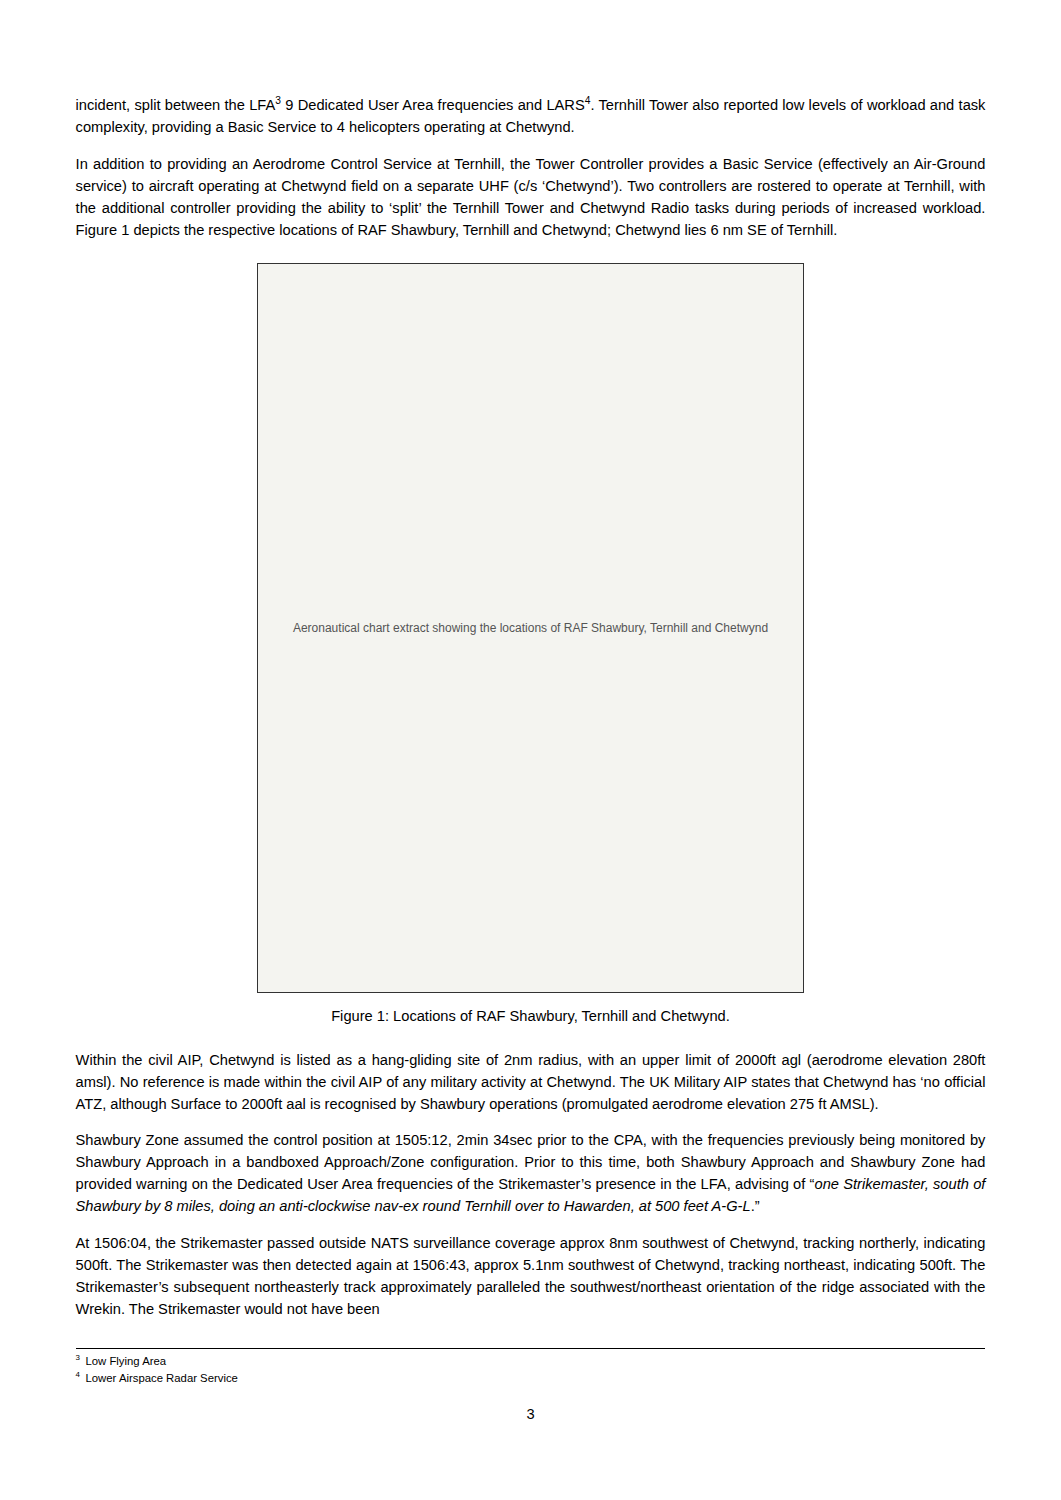incident, split between the LFA3 9 Dedicated User Area frequencies and LARS4. Ternhill Tower also reported low levels of workload and task complexity, providing a Basic Service to 4 helicopters operating at Chetwynd.
In addition to providing an Aerodrome Control Service at Ternhill, the Tower Controller provides a Basic Service (effectively an Air-Ground service) to aircraft operating at Chetwynd field on a separate UHF (c/s ‘Chetwynd’). Two controllers are rostered to operate at Ternhill, with the additional controller providing the ability to ‘split’ the Ternhill Tower and Chetwynd Radio tasks during periods of increased workload. Figure 1 depicts the respective locations of RAF Shawbury, Ternhill and Chetwynd; Chetwynd lies 6 nm SE of Ternhill.
Aeronautical chart extract showing the locations of RAF Shawbury, Ternhill and Chetwynd
Figure 1: Locations of RAF Shawbury, Ternhill and Chetwynd.
Within the civil AIP, Chetwynd is listed as a hang-gliding site of 2nm radius, with an upper limit of 2000ft agl (aerodrome elevation 280ft amsl). No reference is made within the civil AIP of any military activity at Chetwynd. The UK Military AIP states that Chetwynd has ‘no official ATZ, although Surface to 2000ft aal is recognised by Shawbury operations (promulgated aerodrome elevation 275 ft AMSL).
Shawbury Zone assumed the control position at 1505:12, 2min 34sec prior to the CPA, with the frequencies previously being monitored by Shawbury Approach in a bandboxed Approach/Zone configuration. Prior to this time, both Shawbury Approach and Shawbury Zone had provided warning on the Dedicated User Area frequencies of the Strikemaster’s presence in the LFA, advising of “one Strikemaster, south of Shawbury by 8 miles, doing an anti-clockwise nav-ex round Ternhill over to Hawarden, at 500 feet A-G-L.”
At 1506:04, the Strikemaster passed outside NATS surveillance coverage approx 8nm southwest of Chetwynd, tracking northerly, indicating 500ft. The Strikemaster was then detected again at 1506:43, approx 5.1nm southwest of Chetwynd, tracking northeast, indicating 500ft. The Strikemaster’s subsequent northeasterly track approximately paralleled the southwest/northeast orientation of the ridge associated with the Wrekin. The Strikemaster would not have been
3 Low Flying Area
4 Lower Airspace Radar Service
3